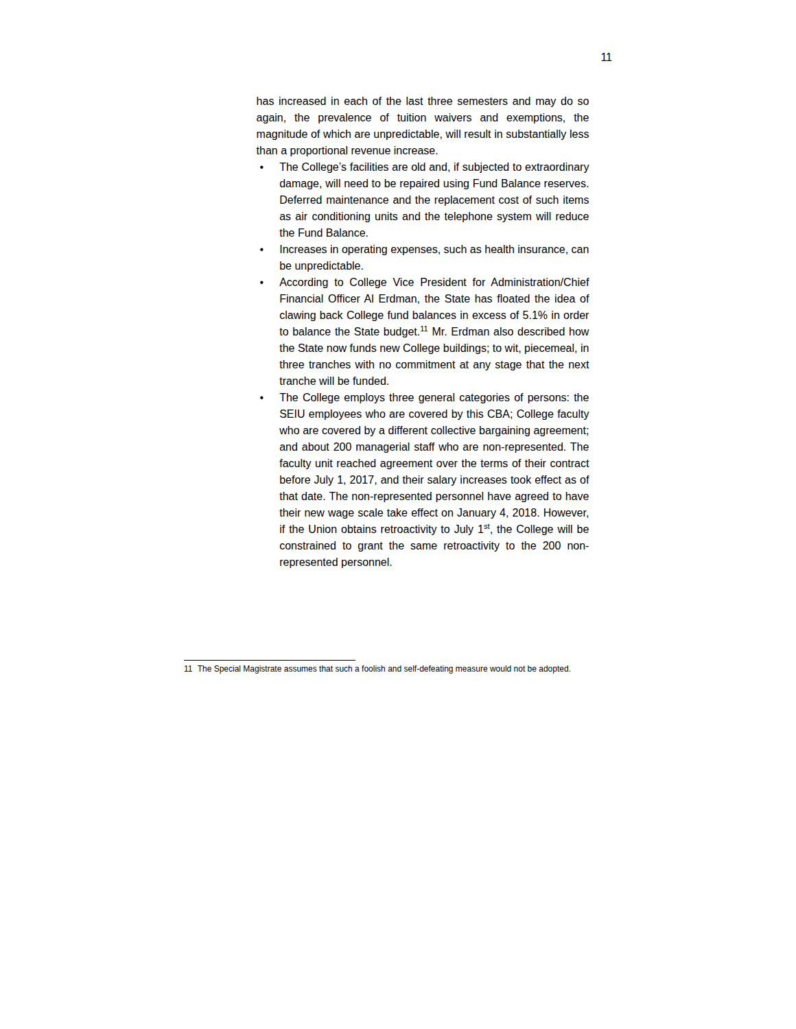11
has increased in each of the last three semesters and may do so again, the prevalence of tuition waivers and exemptions, the magnitude of which are unpredictable, will result in substantially less than a proportional revenue increase.
The College’s facilities are old and, if subjected to extraordinary damage, will need to be repaired using Fund Balance reserves. Deferred maintenance and the replacement cost of such items as air conditioning units and the telephone system will reduce the Fund Balance.
Increases in operating expenses, such as health insurance, can be unpredictable.
According to College Vice President for Administration/Chief Financial Officer Al Erdman, the State has floated the idea of clawing back College fund balances in excess of 5.1% in order to balance the State budget.11 Mr. Erdman also described how the State now funds new College buildings; to wit, piecemeal, in three tranches with no commitment at any stage that the next tranche will be funded.
The College employs three general categories of persons: the SEIU employees who are covered by this CBA; College faculty who are covered by a different collective bargaining agreement; and about 200 managerial staff who are non-represented. The faculty unit reached agreement over the terms of their contract before July 1, 2017, and their salary increases took effect as of that date. The non-represented personnel have agreed to have their new wage scale take effect on January 4, 2018. However, if the Union obtains retroactivity to July 1st, the College will be constrained to grant the same retroactivity to the 200 non-represented personnel.
11 The Special Magistrate assumes that such a foolish and self-defeating measure would not be adopted.